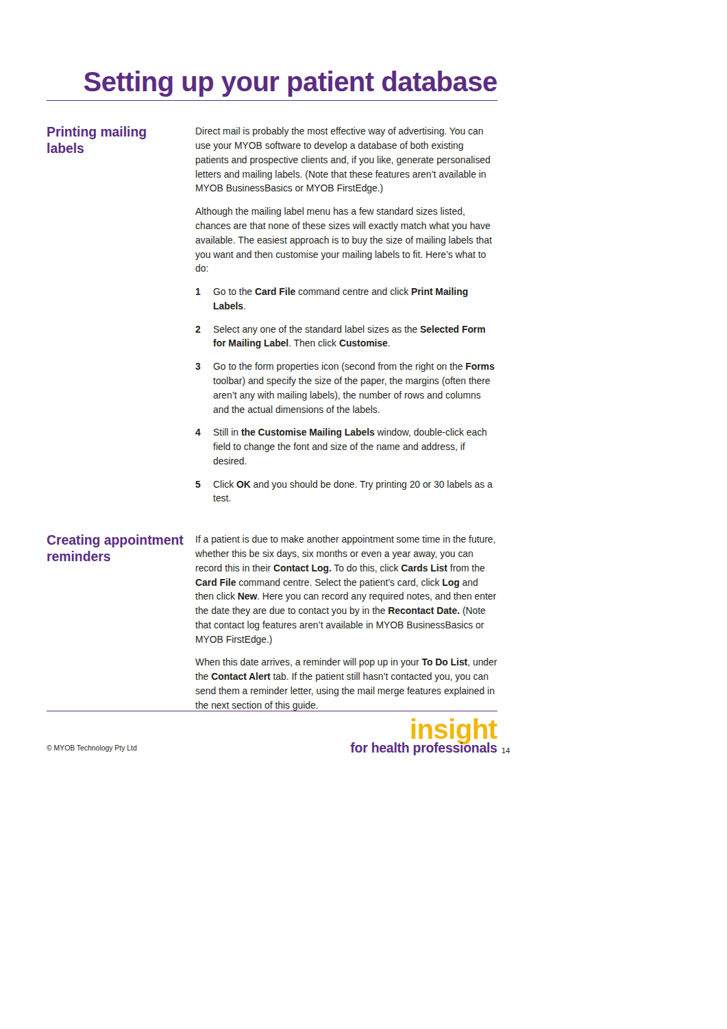Setting up your patient database
Printing mailing labels
Direct mail is probably the most effective way of advertising. You can use your MYOB software to develop a database of both existing patients and prospective clients and, if you like, generate personalised letters and mailing labels. (Note that these features aren’t available in MYOB BusinessBasics or MYOB FirstEdge.)
Although the mailing label menu has a few standard sizes listed, chances are that none of these sizes will exactly match what you have available. The easiest approach is to buy the size of mailing labels that you want and then customise your mailing labels to fit. Here’s what to do:
Go to the Card File command centre and click Print Mailing Labels.
Select any one of the standard label sizes as the Selected Form for Mailing Label. Then click Customise.
Go to the form properties icon (second from the right on the Forms toolbar) and specify the size of the paper, the margins (often there aren’t any with mailing labels), the number of rows and columns and the actual dimensions of the labels.
Still in the Customise Mailing Labels window, double-click each field to change the font and size of the name and address, if desired.
Click OK and you should be done. Try printing 20 or 30 labels as a test.
Creating appointment reminders
If a patient is due to make another appointment some time in the future, whether this be six days, six months or even a year away, you can record this in their Contact Log. To do this, click Cards List from the Card File command centre. Select the patient’s card, click Log and then click New. Here you can record any required notes, and then enter the date they are due to contact you by in the Recontact Date. (Note that contact log features aren’t available in MYOB BusinessBasics or MYOB FirstEdge.)
When this date arrives, a reminder will pop up in your To Do List, under the Contact Alert tab. If the patient still hasn’t contacted you, you can send them a reminder letter, using the mail merge features explained in the next section of this guide.
© MYOB Technology Pty Ltd
insight for health professionals 14